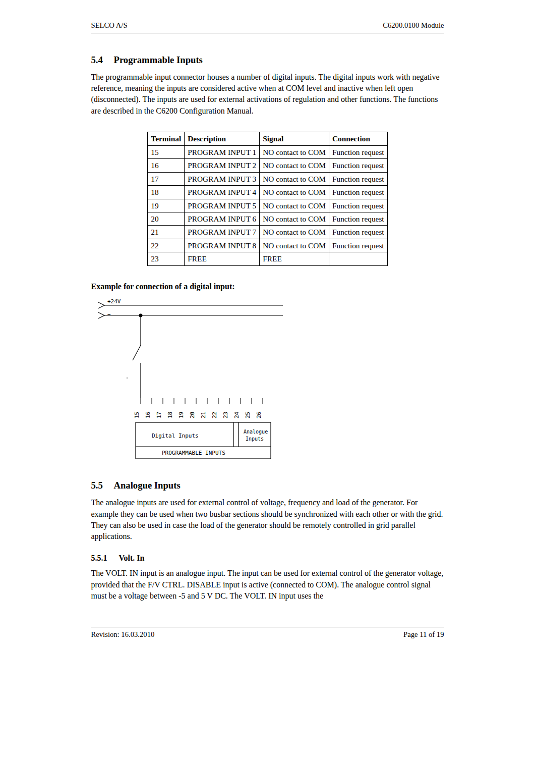SELCO A/S
C6200.0100 Module
5.4 Programmable Inputs
The programmable input connector houses a number of digital inputs. The digital inputs work with negative reference, meaning the inputs are considered active when at COM level and inactive when left open (disconnected). The inputs are used for external activations of regulation and other functions. The functions are described in the C6200 Configuration Manual.
| Terminal | Description | Signal | Connection |
| --- | --- | --- | --- |
| 15 | PROGRAM INPUT 1 | NO contact to COM | Function request |
| 16 | PROGRAM INPUT 2 | NO contact to COM | Function request |
| 17 | PROGRAM INPUT 3 | NO contact to COM | Function request |
| 18 | PROGRAM INPUT 4 | NO contact to COM | Function request |
| 19 | PROGRAM INPUT 5 | NO contact to COM | Function request |
| 20 | PROGRAM INPUT 6 | NO contact to COM | Function request |
| 21 | PROGRAM INPUT 7 | NO contact to COM | Function request |
| 22 | PROGRAM INPUT 8 | NO contact to COM | Function request |
| 23 | FREE | FREE | |
Example for connection of a digital input:
+24V − 15 16 17 18 19 20 21 22 23 24 25 26 Digital Inputs Analogue Inputs PROGRAMMABLE INPUTS
5.5 Analogue Inputs
The analogue inputs are used for external control of voltage, frequency and load of the generator. For example they can be used when two busbar sections should be synchronized with each other or with the grid. They can also be used in case the load of the generator should be remotely controlled in grid parallel applications.
5.5.1 Volt. In
The VOLT. IN input is an analogue input. The input can be used for external control of the generator voltage, provided that the F/V CTRL. DISABLE input is active (connected to COM). The analogue control signal must be a voltage between -5 and 5 V DC. The VOLT. IN input uses the
Revision: 16.03.2010
Page 11 of 19